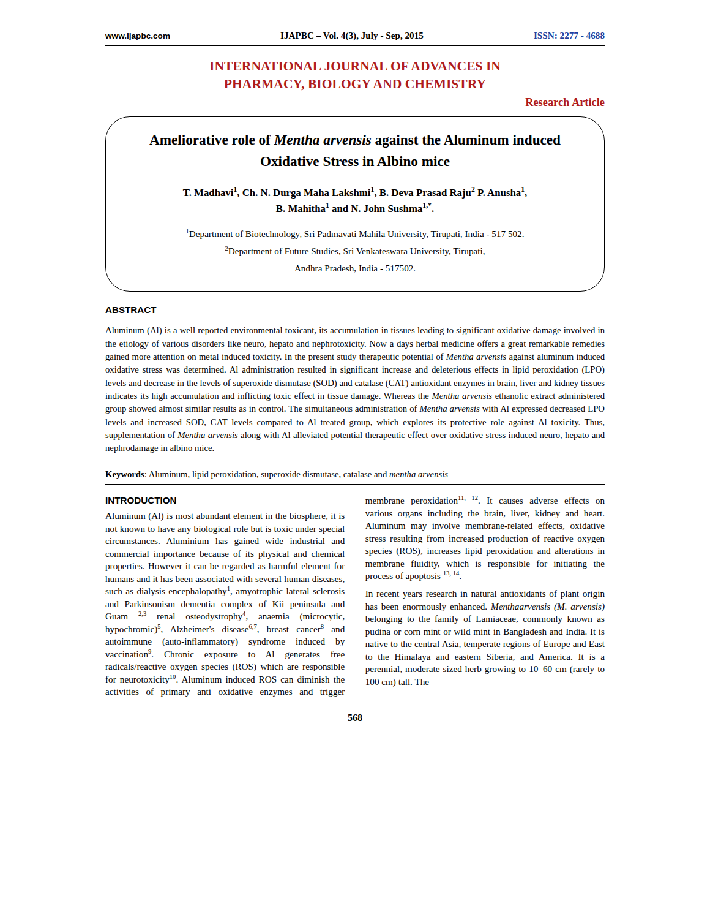www.ijapbc.com IJAPBC – Vol. 4(3), July - Sep, 2015 ISSN: 2277 - 4688
INTERNATIONAL JOURNAL OF ADVANCES IN
PHARMACY, BIOLOGY AND CHEMISTRY
Research Article
Ameliorative role of Mentha arvensis against the Aluminum induced Oxidative Stress in Albino mice
T. Madhavi1, Ch. N. Durga Maha Lakshmi1, B. Deva Prasad Raju2 P. Anusha1,
B. Mahitha1 and N. John Sushma1,*.
1Department of Biotechnology, Sri Padmavati Mahila University, Tirupati, India - 517 502.
2Department of Future Studies, Sri Venkateswara University, Tirupati,
Andhra Pradesh, India - 517502.
ABSTRACT
Aluminum (Al) is a well reported environmental toxicant, its accumulation in tissues leading to significant oxidative damage involved in the etiology of various disorders like neuro, hepato and nephrotoxicity. Now a days herbal medicine offers a great remarkable remedies gained more attention on metal induced toxicity. In the present study therapeutic potential of Mentha arvensis against aluminum induced oxidative stress was determined. Al administration resulted in significant increase and deleterious effects in lipid peroxidation (LPO) levels and decrease in the levels of superoxide dismutase (SOD) and catalase (CAT) antioxidant enzymes in brain, liver and kidney tissues indicates its high accumulation and inflicting toxic effect in tissue damage. Whereas the Mentha arvensis ethanolic extract administered group showed almost similar results as in control. The simultaneous administration of Mentha arvensis with Al expressed decreased LPO levels and increased SOD, CAT levels compared to Al treated group, which explores its protective role against Al toxicity. Thus, supplementation of Mentha arvensis along with Al alleviated potential therapeutic effect over oxidative stress induced neuro, hepato and nephrodamage in albino mice.
Keywords: Aluminum, lipid peroxidation, superoxide dismutase, catalase and mentha arvensis
INTRODUCTION
Aluminum (Al) is most abundant element in the biosphere, it is not known to have any biological role but is toxic under special circumstances. Aluminium has gained wide industrial and commercial importance because of its physical and chemical properties. However it can be regarded as harmful element for humans and it has been associated with several human diseases, such as dialysis encephalopathy1, amyotrophic lateral sclerosis and Parkinsonism dementia complex of Kii peninsula and Guam 2,3 renal osteodystrophy4, anaemia (microcytic, hypochromic)5, Alzheimer's disease6,7, breast cancer8 and autoimmune (auto-inflammatory) syndrome induced by vaccination9. Chronic exposure to Al generates free radicals/reactive oxygen species (ROS) which are responsible for neurotoxicity10. Aluminum induced ROS can diminish the activities of primary anti oxidative enzymes and trigger membrane peroxidation11, 12. It causes adverse effects on various organs including the brain, liver, kidney and heart. Aluminum may involve membrane-related effects, oxidative stress resulting from increased production of reactive oxygen species (ROS), increases lipid peroxidation and alterations in membrane fluidity, which is responsible for initiating the process of apoptosis 13, 14.
In recent years research in natural antioxidants of plant origin has been enormously enhanced. Menthaarvensis (M. arvensis) belonging to the family of Lamiaceae, commonly known as pudina or corn mint or wild mint in Bangladesh and India. It is native to the central Asia, temperate regions of Europe and East to the Himalaya and eastern Siberia, and America. It is a perennial, moderate sized herb growing to 10–60 cm (rarely to 100 cm) tall. The
568